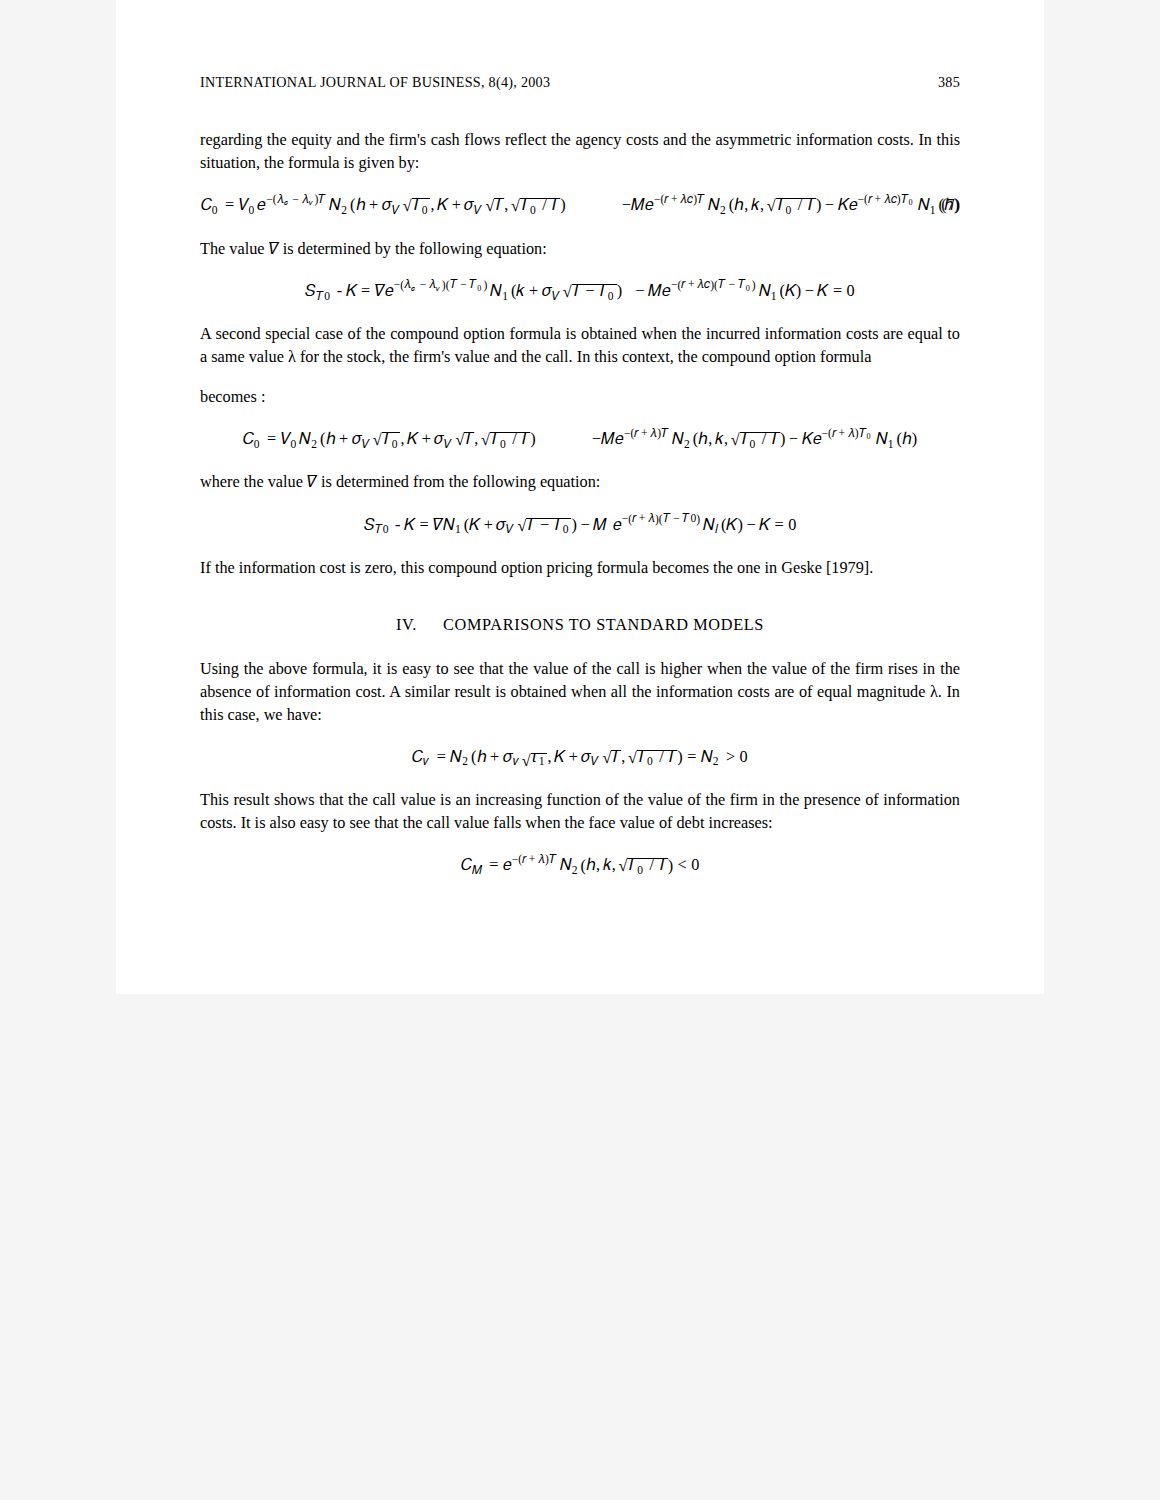International Journal of Business, 8(4), 2003 385
regarding the equity and the firm's cash flows reflect the agency costs and the asymmetric information costs. In this situation, the formula is given by:
(7) C0 = V0 e−(λc−λv)T N2 ( h+σVT0 , K+σVT , T0/T ) − M e−(r+λc)T N2 (h,k,T0/T) − K e−(r+λc)T0 N1 (h)
The value V¯ is determined by the following equation:
ST0 - K = V¯ e−(λc−λv)(T−T0) N1 (k+σVT−T0) − M e−(r+λc)(T−T0) N1 (K) − K = 0
A second special case of the compound option formula is obtained when the incurred information costs are equal to a same value λ for the stock, the firm's value and the call. In this context, the compound option formula
becomes :
C0 = V0 N2 ( h+σVT0 , K+σVT , T0/T ) − M e−(r+λ)T N2 (h,k,T0/T) − K e−(r+λ)T0 N1 (h)
where the value V¯ is determined from the following equation:
ST0 - K = V¯ N1 (K+σVT−T0) − M e−(r+λ)(T−T0) Nl (K) − K = 0
If the information cost is zero, this compound option pricing formula becomes the one in Geske [1979].
IV. COMPARISONS TO STANDARD MODELS
Using the above formula, it is easy to see that the value of the call is higher when the value of the firm rises in the absence of information cost. A similar result is obtained when all the information costs are of equal magnitude λ. In this case, we have:
Cv = N2 ( h+σvτ1 , K+σVT , T0/T ) = N2 > 0
This result shows that the call value is an increasing function of the value of the firm in the presence of information costs. It is also easy to see that the call value falls when the face value of debt increases:
CM = e−(r+λ)T N2 (h,k,T0/T) < 0